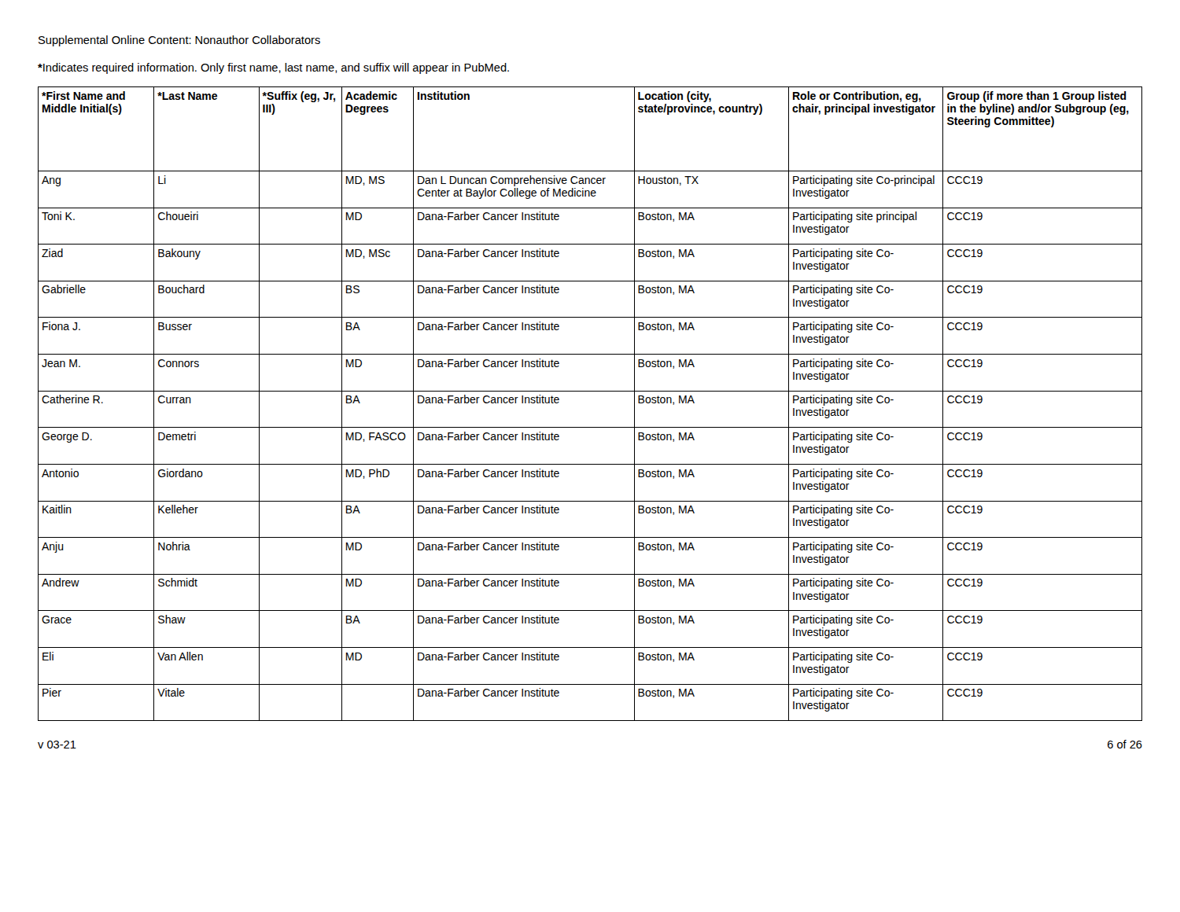Supplemental Online Content: Nonauthor Collaborators
*Indicates required information. Only first name, last name, and suffix will appear in PubMed.
| *First Name and Middle Initial(s) | *Last Name | *Suffix (eg, Jr, III) | Academic Degrees | Institution | Location (city, state/province, country) | Role or Contribution, eg, chair, principal investigator | Group (if more than 1 Group listed in the byline) and/or Subgroup (eg, Steering Committee) |
| --- | --- | --- | --- | --- | --- | --- | --- |
| Ang | Li | | MD, MS | Dan L Duncan Comprehensive Cancer Center at Baylor College of Medicine | Houston, TX | Participating site Co-principal Investigator | CCC19 |
| Toni K. | Choueiri | | MD | Dana-Farber Cancer Institute | Boston, MA | Participating site principal Investigator | CCC19 |
| Ziad | Bakouny | | MD, MSc | Dana-Farber Cancer Institute | Boston, MA | Participating site Co-Investigator | CCC19 |
| Gabrielle | Bouchard | | BS | Dana-Farber Cancer Institute | Boston, MA | Participating site Co-Investigator | CCC19 |
| Fiona J. | Busser | | BA | Dana-Farber Cancer Institute | Boston, MA | Participating site Co-Investigator | CCC19 |
| Jean M. | Connors | | MD | Dana-Farber Cancer Institute | Boston, MA | Participating site Co-Investigator | CCC19 |
| Catherine R. | Curran | | BA | Dana-Farber Cancer Institute | Boston, MA | Participating site Co-Investigator | CCC19 |
| George D. | Demetri | | MD, FASCO | Dana-Farber Cancer Institute | Boston, MA | Participating site Co-Investigator | CCC19 |
| Antonio | Giordano | | MD, PhD | Dana-Farber Cancer Institute | Boston, MA | Participating site Co-Investigator | CCC19 |
| Kaitlin | Kelleher | | BA | Dana-Farber Cancer Institute | Boston, MA | Participating site Co-Investigator | CCC19 |
| Anju | Nohria | | MD | Dana-Farber Cancer Institute | Boston, MA | Participating site Co-Investigator | CCC19 |
| Andrew | Schmidt | | MD | Dana-Farber Cancer Institute | Boston, MA | Participating site Co-Investigator | CCC19 |
| Grace | Shaw | | BA | Dana-Farber Cancer Institute | Boston, MA | Participating site Co-Investigator | CCC19 |
| Eli | Van Allen | | MD | Dana-Farber Cancer Institute | Boston, MA | Participating site Co-Investigator | CCC19 |
| Pier | Vitale | | | Dana-Farber Cancer Institute | Boston, MA | Participating site Co-Investigator | CCC19 |
v 03-21 6 of 26